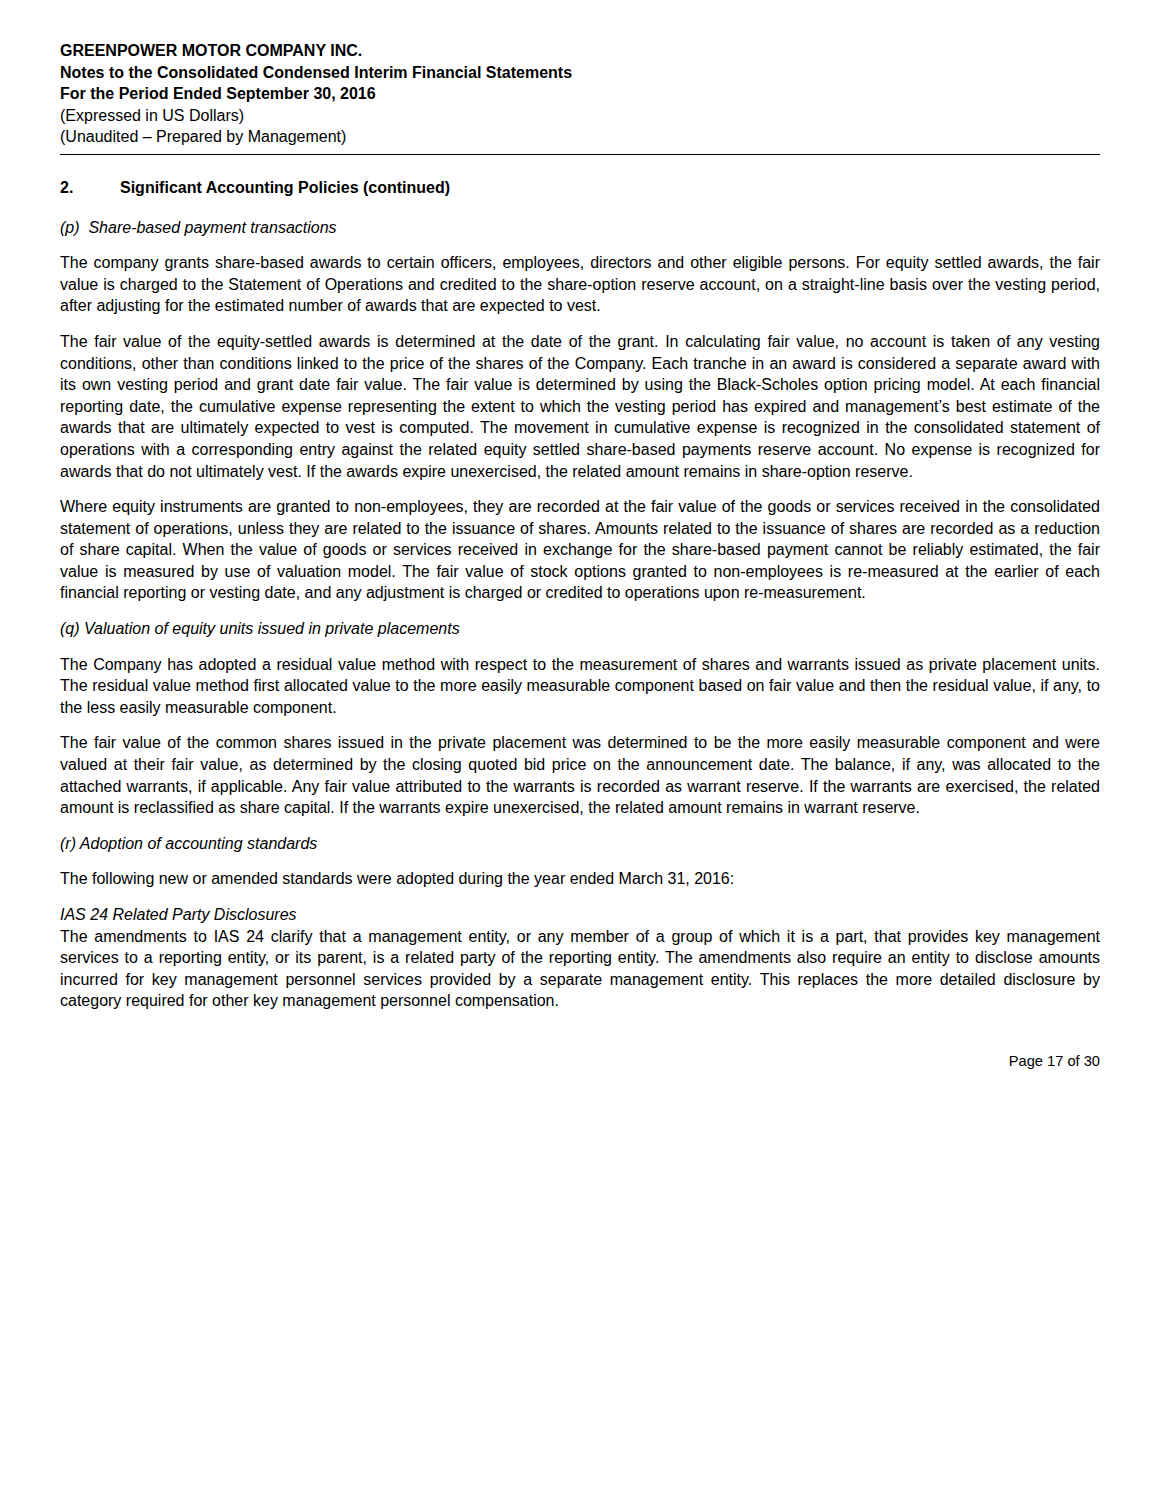GREENPOWER MOTOR COMPANY INC.
Notes to the Consolidated Condensed Interim Financial Statements
For the Period Ended September 30, 2016
(Expressed in US Dollars)
(Unaudited – Prepared by Management)
2. Significant Accounting Policies (continued)
(p) Share-based payment transactions
The company grants share-based awards to certain officers, employees, directors and other eligible persons. For equity settled awards, the fair value is charged to the Statement of Operations and credited to the share-option reserve account, on a straight-line basis over the vesting period, after adjusting for the estimated number of awards that are expected to vest.
The fair value of the equity-settled awards is determined at the date of the grant. In calculating fair value, no account is taken of any vesting conditions, other than conditions linked to the price of the shares of the Company. Each tranche in an award is considered a separate award with its own vesting period and grant date fair value. The fair value is determined by using the Black-Scholes option pricing model. At each financial reporting date, the cumulative expense representing the extent to which the vesting period has expired and management’s best estimate of the awards that are ultimately expected to vest is computed. The movement in cumulative expense is recognized in the consolidated statement of operations with a corresponding entry against the related equity settled share-based payments reserve account. No expense is recognized for awards that do not ultimately vest. If the awards expire unexercised, the related amount remains in share-option reserve.
Where equity instruments are granted to non-employees, they are recorded at the fair value of the goods or services received in the consolidated statement of operations, unless they are related to the issuance of shares. Amounts related to the issuance of shares are recorded as a reduction of share capital. When the value of goods or services received in exchange for the share-based payment cannot be reliably estimated, the fair value is measured by use of valuation model. The fair value of stock options granted to non-employees is re-measured at the earlier of each financial reporting or vesting date, and any adjustment is charged or credited to operations upon re-measurement.
(q) Valuation of equity units issued in private placements
The Company has adopted a residual value method with respect to the measurement of shares and warrants issued as private placement units. The residual value method first allocated value to the more easily measurable component based on fair value and then the residual value, if any, to the less easily measurable component.
The fair value of the common shares issued in the private placement was determined to be the more easily measurable component and were valued at their fair value, as determined by the closing quoted bid price on the announcement date. The balance, if any, was allocated to the attached warrants, if applicable. Any fair value attributed to the warrants is recorded as warrant reserve. If the warrants are exercised, the related amount is reclassified as share capital. If the warrants expire unexercised, the related amount remains in warrant reserve.
(r) Adoption of accounting standards
The following new or amended standards were adopted during the year ended March 31, 2016:
IAS 24 Related Party Disclosures
The amendments to IAS 24 clarify that a management entity, or any member of a group of which it is a part, that provides key management services to a reporting entity, or its parent, is a related party of the reporting entity. The amendments also require an entity to disclose amounts incurred for key management personnel services provided by a separate management entity. This replaces the more detailed disclosure by category required for other key management personnel compensation.
Page 17 of 30